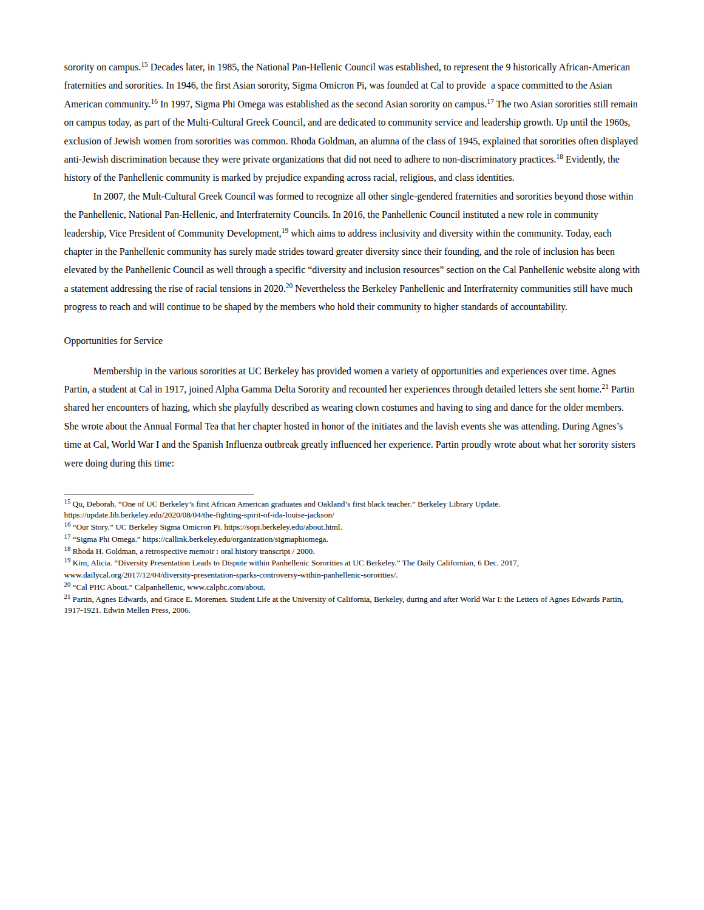sorority on campus.15 Decades later, in 1985, the National Pan-Hellenic Council was established, to represent the 9 historically African-American fraternities and sororities. In 1946, the first Asian sorority, Sigma Omicron Pi, was founded at Cal to provide a space committed to the Asian American community.16 In 1997, Sigma Phi Omega was established as the second Asian sorority on campus.17 The two Asian sororities still remain on campus today, as part of the Multi-Cultural Greek Council, and are dedicated to community service and leadership growth. Up until the 1960s, exclusion of Jewish women from sororities was common. Rhoda Goldman, an alumna of the class of 1945, explained that sororities often displayed anti-Jewish discrimination because they were private organizations that did not need to adhere to non-discriminatory practices.18 Evidently, the history of the Panhellenic community is marked by prejudice expanding across racial, religious, and class identities.
In 2007, the Mult-Cultural Greek Council was formed to recognize all other single-gendered fraternities and sororities beyond those within the Panhellenic, National Pan-Hellenic, and Interfraternity Councils. In 2016, the Panhellenic Council instituted a new role in community leadership, Vice President of Community Development,19 which aims to address inclusivity and diversity within the community. Today, each chapter in the Panhellenic community has surely made strides toward greater diversity since their founding, and the role of inclusion has been elevated by the Panhellenic Council as well through a specific “diversity and inclusion resources” section on the Cal Panhellenic website along with a statement addressing the rise of racial tensions in 2020.20 Nevertheless the Berkeley Panhellenic and Interfraternity communities still have much progress to reach and will continue to be shaped by the members who hold their community to higher standards of accountability.
Opportunities for Service
Membership in the various sororities at UC Berkeley has provided women a variety of opportunities and experiences over time. Agnes Partin, a student at Cal in 1917, joined Alpha Gamma Delta Sorority and recounted her experiences through detailed letters she sent home.21 Partin shared her encounters of hazing, which she playfully described as wearing clown costumes and having to sing and dance for the older members. She wrote about the Annual Formal Tea that her chapter hosted in honor of the initiates and the lavish events she was attending. During Agnes’s time at Cal, World War I and the Spanish Influenza outbreak greatly influenced her experience. Partin proudly wrote about what her sorority sisters were doing during this time:
15 Qu, Deborah. “One of UC Berkeley’s first African American graduates and Oakland’s first black teacher.” Berkeley Library Update. https://update.lib.berkeley.edu/2020/08/04/the-fighting-spirit-of-ida-louise-jackson/
16 “Our Story.” UC Berkeley Sigma Omicron Pi. https://sopi.berkeley.edu/about.html.
17 “Sigma Phi Omega.” https://callink.berkeley.edu/organization/sigmaphiomega.
18 Rhoda H. Goldman, a retrospective memoir : oral history transcript / 2000.
19 Kim, Alicia. “Diversity Presentation Leads to Dispute within Panhellenic Sororities at UC Berkeley.” The Daily Californian, 6 Dec. 2017,
www.dailycal.org/2017/12/04/diversity-presentation-sparks-controversy-within-panhellenic-sororities/.
20 “Cal PHC About.” Calpanhellenic, www.calphc.com/about.
21 Partin, Agnes Edwards, and Grace E. Moremen. Student Life at the University of California, Berkeley, during and after World War I: the Letters of Agnes Edwards Partin, 1917-1921. Edwin Mellen Press, 2006.